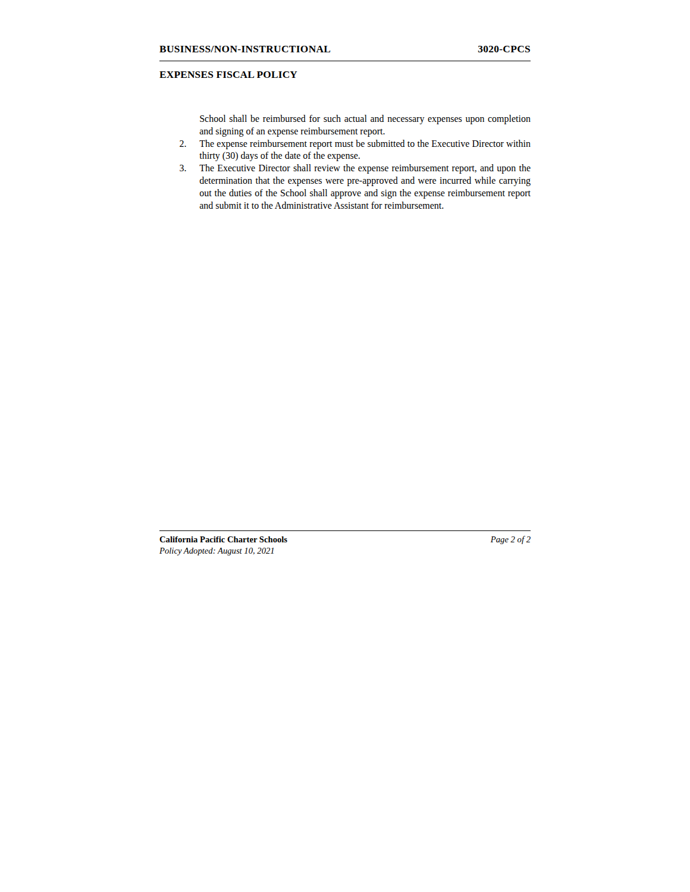BUSINESS/NON-INSTRUCTIONAL 3020-CPCS
EXPENSES FISCAL POLICY
School shall be reimbursed for such actual and necessary expenses upon completion and signing of an expense reimbursement report.
2. The expense reimbursement report must be submitted to the Executive Director within thirty (30) days of the date of the expense.
3. The Executive Director shall review the expense reimbursement report, and upon the determination that the expenses were pre-approved and were incurred while carrying out the duties of the School shall approve and sign the expense reimbursement report and submit it to the Administrative Assistant for reimbursement.
California Pacific Charter Schools Policy Adopted: August 10, 2021
Page 2 of 2